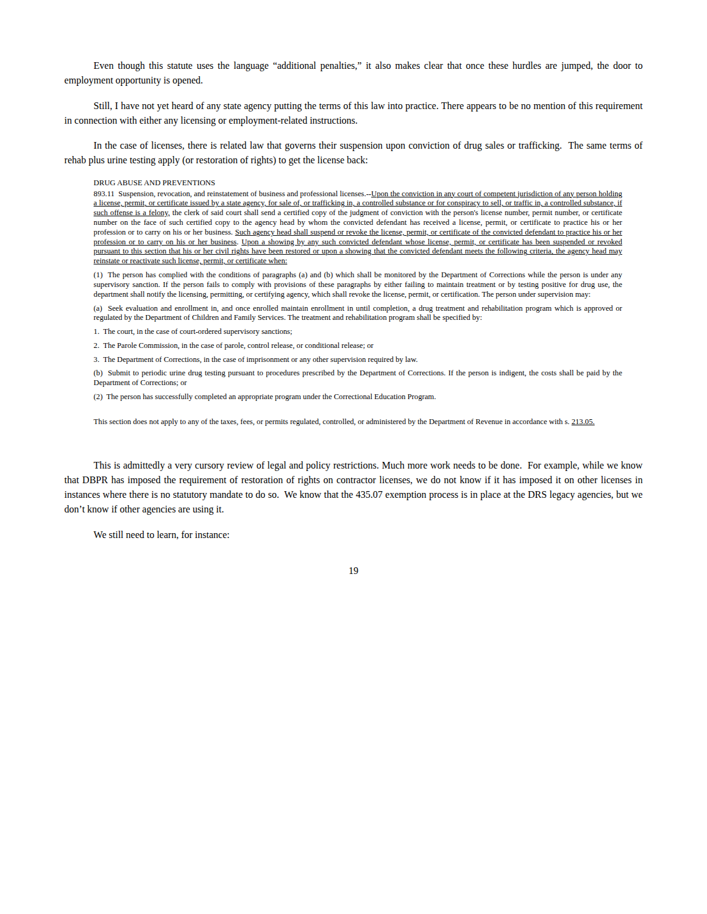Even though this statute uses the language “additional penalties,” it also makes clear that once these hurdles are jumped, the door to employment opportunity is opened.
Still, I have not yet heard of any state agency putting the terms of this law into practice. There appears to be no mention of this requirement in connection with either any licensing or employment-related instructions.
In the case of licenses, there is related law that governs their suspension upon conviction of drug sales or trafficking. The same terms of rehab plus urine testing apply (or restoration of rights) to get the license back:
DRUG ABUSE AND PREVENTIONS
893.11 Suspension, revocation, and reinstatement of business and professional licenses.--Upon the conviction in any court of competent jurisdiction of any person holding a license, permit, or certificate issued by a state agency, for sale of, or trafficking in, a controlled substance or for conspiracy to sell, or traffic in, a controlled substance, if such offense is a felony, the clerk of said court shall send a certified copy of the judgment of conviction with the person's license number, permit number, or certificate number on the face of such certified copy to the agency head by whom the convicted defendant has received a license, permit, or certificate to practice his or her profession or to carry on his or her business. Such agency head shall suspend or revoke the license, permit, or certificate of the convicted defendant to practice his or her profession or to carry on his or her business. Upon a showing by any such convicted defendant whose license, permit, or certificate has been suspended or revoked pursuant to this section that his or her civil rights have been restored or upon a showing that the convicted defendant meets the following criteria, the agency head may reinstate or reactivate such license, permit, or certificate when:
(1) The person has complied with the conditions of paragraphs (a) and (b) which shall be monitored by the Department of Corrections while the person is under any supervisory sanction. If the person fails to comply with provisions of these paragraphs by either failing to maintain treatment or by testing positive for drug use, the department shall notify the licensing, permitting, or certifying agency, which shall revoke the license, permit, or certification. The person under supervision may:
(a) Seek evaluation and enrollment in, and once enrolled maintain enrollment in until completion, a drug treatment and rehabilitation program which is approved or regulated by the Department of Children and Family Services. The treatment and rehabilitation program shall be specified by:
1. The court, in the case of court-ordered supervisory sanctions;
2. The Parole Commission, in the case of parole, control release, or conditional release; or
3. The Department of Corrections, in the case of imprisonment or any other supervision required by law.
(b) Submit to periodic urine drug testing pursuant to procedures prescribed by the Department of Corrections. If the person is indigent, the costs shall be paid by the Department of Corrections; or
(2) The person has successfully completed an appropriate program under the Correctional Education Program.
This section does not apply to any of the taxes, fees, or permits regulated, controlled, or administered by the Department of Revenue in accordance with s. 213.05.
This is admittedly a very cursory review of legal and policy restrictions. Much more work needs to be done. For example, while we know that DBPR has imposed the requirement of restoration of rights on contractor licenses, we do not know if it has imposed it on other licenses in instances where there is no statutory mandate to do so. We know that the 435.07 exemption process is in place at the DRS legacy agencies, but we don’t know if other agencies are using it.
We still need to learn, for instance:
19